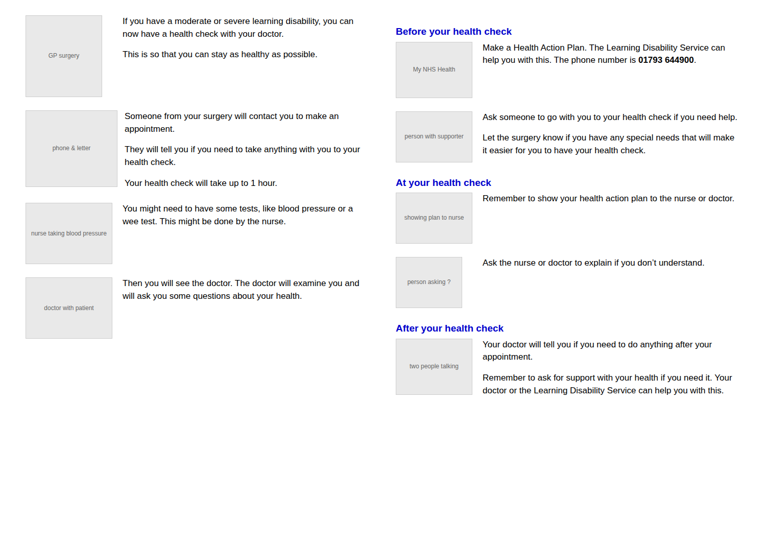GP surgery
If you have a moderate or severe learning disability, you can now have a health check with your doctor.
This is so that you can stay as healthy as possible.
phone & letter
Someone from your surgery will contact you to make an appointment.
They will tell you if you need to take anything with you to your health check.
Your health check will take up to 1 hour.
nurse taking blood pressure
You might need to have some tests, like blood pressure or a wee test. This might be done by the nurse.
doctor with patient
Then you will see the doctor. The doctor will examine you and will ask you some questions about your health.
Before your health check
My NHS Health
Make a Health Action Plan. The Learning Disability Service can help you with this. The phone number is 01793 644900.
person with supporter
Ask someone to go with you to your health check if you need help.
Let the surgery know if you have any special needs that will make it easier for you to have your health check.
At your health check
showing plan to nurse
Remember to show your health action plan to the nurse or doctor.
person asking ?
Ask the nurse or doctor to explain if you don’t understand.
After your health check
two people talking
Your doctor will tell you if you need to do anything after your appointment.
Remember to ask for support with your health if you need it. Your doctor or the Learning Disability Service can help you with this.